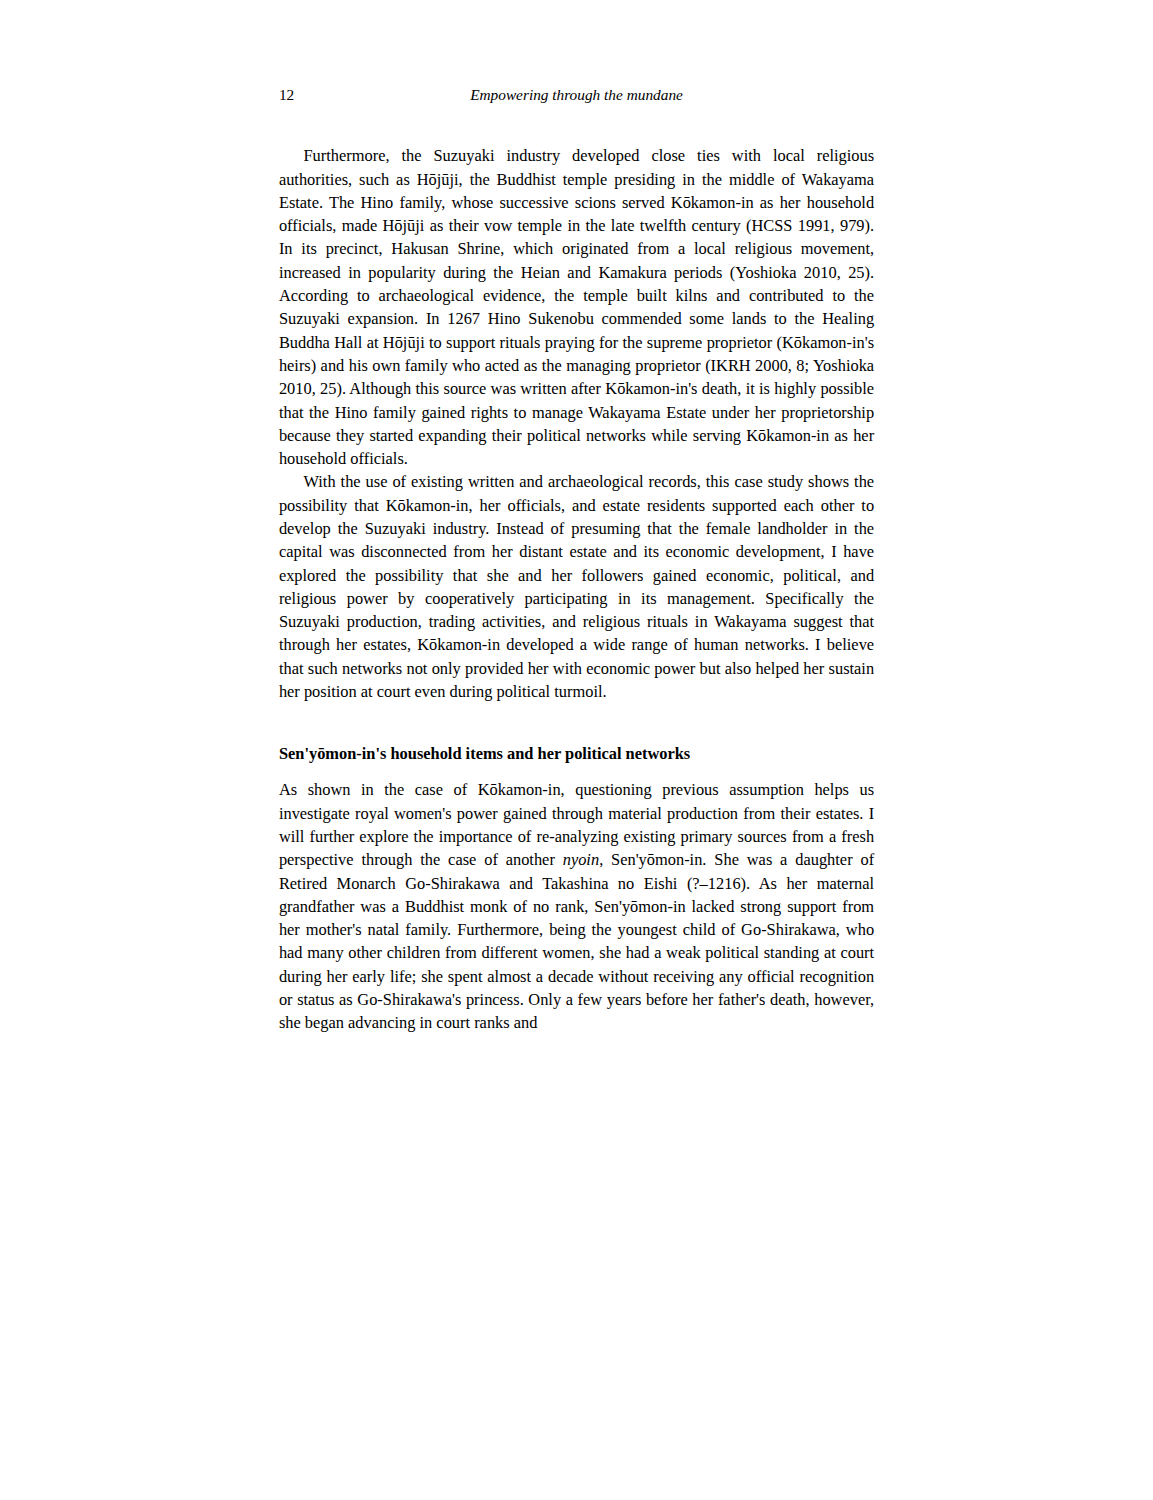12
Empowering through the mundane
Furthermore, the Suzuyaki industry developed close ties with local religious authorities, such as Hōjūji, the Buddhist temple presiding in the middle of Wakayama Estate. The Hino family, whose successive scions served Kōkamon-in as her household officials, made Hōjūji as their vow temple in the late twelfth century (HCSS 1991, 979). In its precinct, Hakusan Shrine, which originated from a local religious movement, increased in popularity during the Heian and Kamakura periods (Yoshioka 2010, 25). According to archaeological evidence, the temple built kilns and contributed to the Suzuyaki expansion. In 1267 Hino Sukenobu commended some lands to the Healing Buddha Hall at Hōjūji to support rituals praying for the supreme proprietor (Kōkamon-in's heirs) and his own family who acted as the managing proprietor (IKRH 2000, 8; Yoshioka 2010, 25). Although this source was written after Kōkamon-in's death, it is highly possible that the Hino family gained rights to manage Wakayama Estate under her proprietorship because they started expanding their political networks while serving Kōkamon-in as her household officials.
With the use of existing written and archaeological records, this case study shows the possibility that Kōkamon-in, her officials, and estate residents supported each other to develop the Suzuyaki industry. Instead of presuming that the female landholder in the capital was disconnected from her distant estate and its economic development, I have explored the possibility that she and her followers gained economic, political, and religious power by cooperatively participating in its management. Specifically the Suzuyaki production, trading activities, and religious rituals in Wakayama suggest that through her estates, Kōkamon-in developed a wide range of human networks. I believe that such networks not only provided her with economic power but also helped her sustain her position at court even during political turmoil.
Sen'yōmon-in's household items and her political networks
As shown in the case of Kōkamon-in, questioning previous assumption helps us investigate royal women's power gained through material production from their estates. I will further explore the importance of re-analyzing existing primary sources from a fresh perspective through the case of another nyoin, Sen'yōmon-in. She was a daughter of Retired Monarch Go-Shirakawa and Takashina no Eishi (?–1216). As her maternal grandfather was a Buddhist monk of no rank, Sen'yōmon-in lacked strong support from her mother's natal family. Furthermore, being the youngest child of Go-Shirakawa, who had many other children from different women, she had a weak political standing at court during her early life; she spent almost a decade without receiving any official recognition or status as Go-Shirakawa's princess. Only a few years before her father's death, however, she began advancing in court ranks and